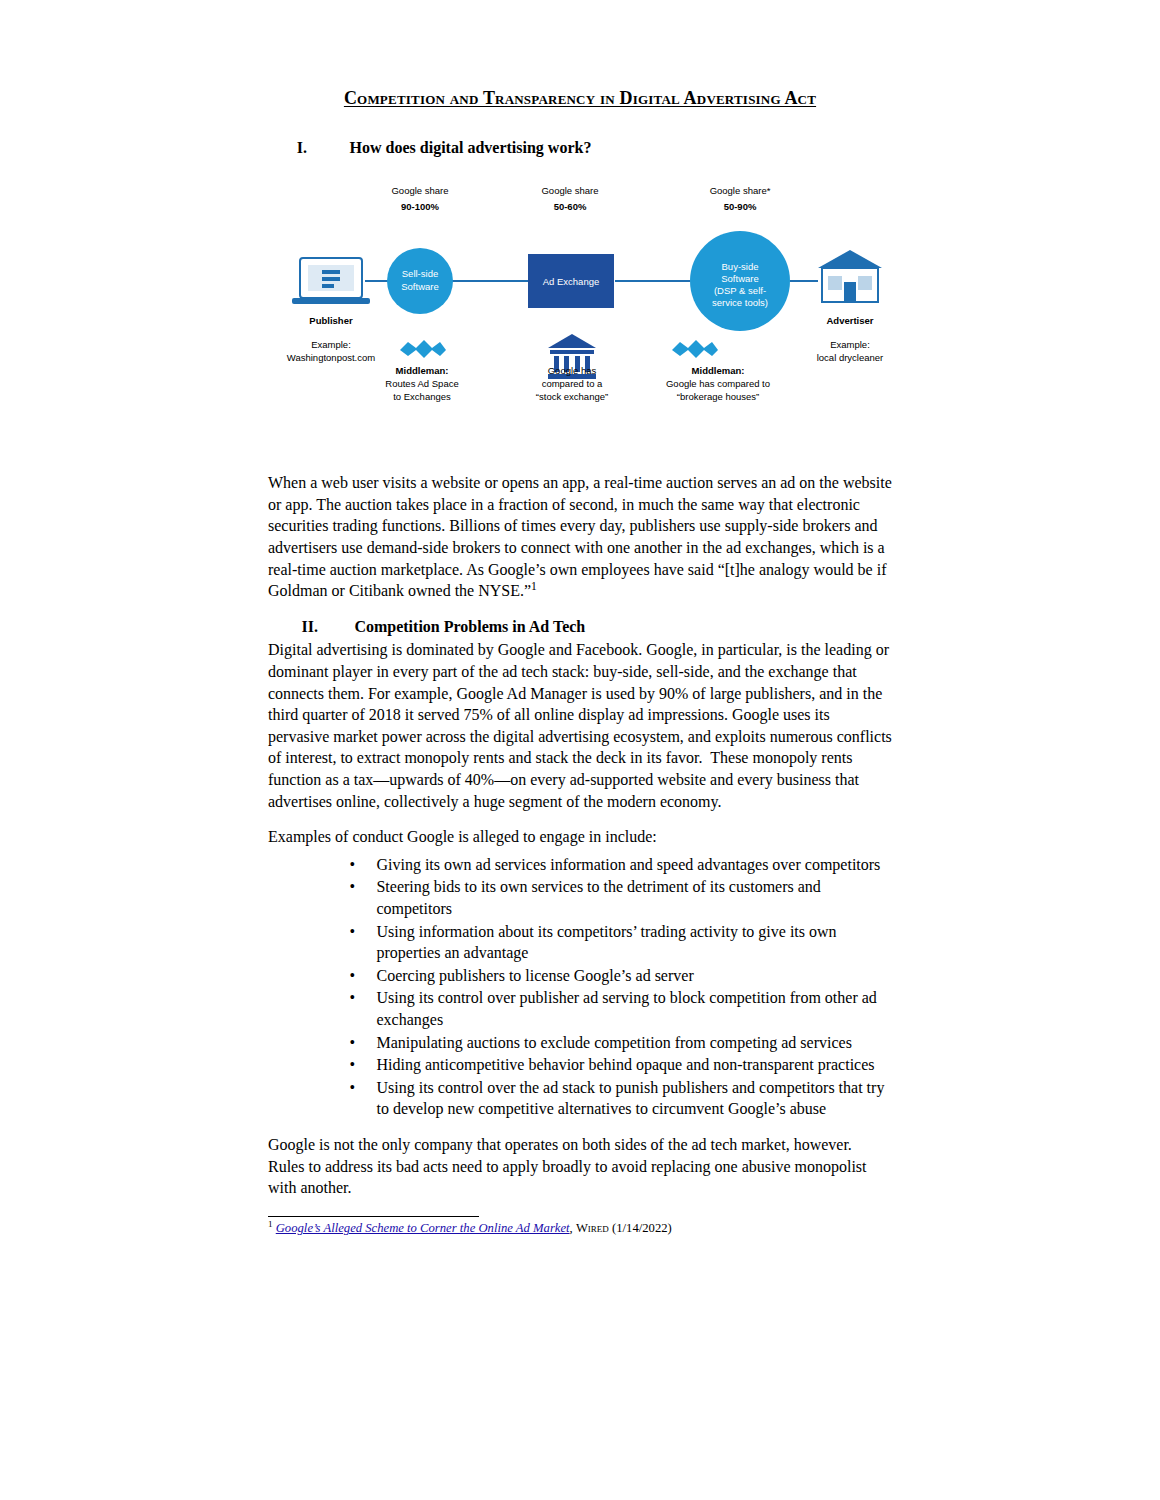Competition and Transparency in Digital Advertising Act
I. How does digital advertising work?
Google share 90-100% Google share 50-60% Google share* 50-90% Sell-side Software Ad Exchange Buy-side Software (DSP & self- service tools) Publisher Example: Washingtonpost.com Advertiser Example: local drycleaner Middleman: Routes Ad Space to Exchanges Google has compared to a “stock exchange” Middleman: Google has compared to “brokerage houses”
When a web user visits a website or opens an app, a real-time auction serves an ad on the website or app. The auction takes place in a fraction of second, in much the same way that electronic securities trading functions. Billions of times every day, publishers use supply-side brokers and advertisers use demand-side brokers to connect with one another in the ad exchanges, which is a real-time auction marketplace. As Google’s own employees have said “[t]he analogy would be if Goldman or Citibank owned the NYSE.”1
II. Competition Problems in Ad Tech
Digital advertising is dominated by Google and Facebook. Google, in particular, is the leading or dominant player in every part of the ad tech stack: buy-side, sell-side, and the exchange that connects them. For example, Google Ad Manager is used by 90% of large publishers, and in the third quarter of 2018 it served 75% of all online display ad impressions. Google uses its pervasive market power across the digital advertising ecosystem, and exploits numerous conflicts of interest, to extract monopoly rents and stack the deck in its favor. These monopoly rents function as a tax—upwards of 40%—on every ad-supported website and every business that advertises online, collectively a huge segment of the modern economy.
Examples of conduct Google is alleged to engage in include:
Giving its own ad services information and speed advantages over competitors
Steering bids to its own services to the detriment of its customers and competitors
Using information about its competitors’ trading activity to give its own properties an advantage
Coercing publishers to license Google’s ad server
Using its control over publisher ad serving to block competition from other ad exchanges
Manipulating auctions to exclude competition from competing ad services
Hiding anticompetitive behavior behind opaque and non-transparent practices
Using its control over the ad stack to punish publishers and competitors that try to develop new competitive alternatives to circumvent Google’s abuse
Google is not the only company that operates on both sides of the ad tech market, however. Rules to address its bad acts need to apply broadly to avoid replacing one abusive monopolist with another.
1 Google’s Alleged Scheme to Corner the Online Ad Market, Wired (1/14/2022)